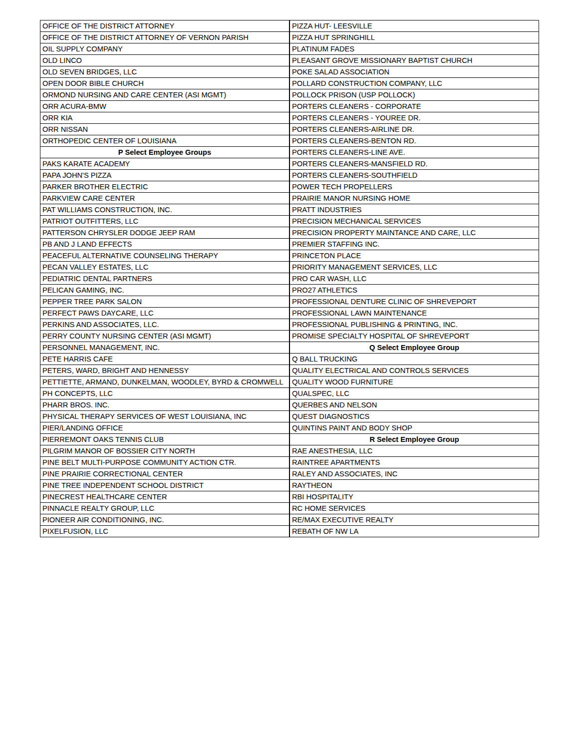| / OFFICE OF THE DISTRICT ATTORNEY / / OFFICE OF THE DISTRICT ATTORNEY OF VERNON PARISH / / OIL SUPPLY COMPANY / / OLD LINCO / / OLD SEVEN BRIDGES, LLC / / OPEN DOOR BIBLE CHURCH / / ORMOND NURSING AND CARE CENTER (ASI MGMT) / / ORR ACURA-BMW / / ORR KIA / / ORR NISSAN / / ORTHOPEDIC CENTER OF LOUISIANA / / P Select Employee Groups / / PAKS KARATE ACADEMY / / PAPA JOHN'S PIZZA / / PARKER BROTHER ELECTRIC / / PARKVIEW CARE CENTER / / PAT WILLIAMS CONSTRUCTION, INC. / / PATRIOT OUTFITTERS, LLC / / PATTERSON CHRYSLER DODGE JEEP RAM / / PB AND J LAND EFFECTS / / PEACEFUL ALTERNATIVE COUNSELING THERAPY / / PECAN VALLEY ESTATES, LLC / / PEDIATRIC DENTAL PARTNERS / / PELICAN GAMING, INC. / / PEPPER TREE PARK SALON / / PERFECT PAWS DAYCARE, LLC / / PERKINS AND ASSOCIATES, LLC. / / PERRY COUNTY NURSING CENTER (ASI MGMT) / / PERSONNEL MANAGEMENT, INC. / / PETE HARRIS CAFE / / PETERS, WARD, BRIGHT AND HENNESSY / / PETTIETTE, ARMAND, DUNKELMAN, WOODLEY, BYRD & CROMWELL / / PH CONCEPTS, LLC / / PHARR BROS. INC. / / PHYSICAL THERAPY SERVICES OF WEST LOUISIANA, INC / / PIER/LANDING OFFICE / / PIERREMONT OAKS TENNIS CLUB / / PILGRIM MANOR OF BOSSIER CITY NORTH / / PINE BELT MULTI-PURPOSE COMMUNITY ACTION CTR. / / PINE PRAIRIE CORRECTIONAL CENTER / / PINE TREE INDEPENDENT SCHOOL DISTRICT / / PINECREST HEALTHCARE CENTER / / PINNACLE REALTY GROUP, LLC / / PIONEER AIR CONDITIONING, INC. / / PIXELFUSION, LLC / | / PIZZA HUT- LEESVILLE / / PIZZA HUT SPRINGHILL / / PLATINUM FADES / / PLEASANT GROVE MISSIONARY BAPTIST CHURCH / / POKE SALAD ASSOCIATION / / POLLARD CONSTRUCTION COMPANY, LLC / / POLLOCK PRISON (USP POLLOCK) / / PORTERS CLEANERS - CORPORATE / / PORTERS CLEANERS - YOUREE DR. / / PORTERS CLEANERS-AIRLINE DR. / / PORTERS CLEANERS-BENTON RD. / / PORTERS CLEANERS-LINE AVE. / / PORTERS CLEANERS-MANSFIELD RD. / / PORTERS CLEANERS-SOUTHFIELD / / POWER TECH PROPELLERS / / PRAIRIE MANOR NURSING HOME / / PRATT INDUSTRIES / / PRECISION MECHANICAL SERVICES / / PRECISION PROPERTY MAINTANCE AND CARE, LLC / / PREMIER STAFFING INC. / / PRINCETON PLACE / / PRIORITY MANAGEMENT SERVICES, LLC / / PRO CAR WASH, LLC / / PRO27 ATHLETICS / / PROFESSIONAL DENTURE CLINIC OF SHREVEPORT / / PROFESSIONAL LAWN MAINTENANCE / / PROFESSIONAL PUBLISHING & PRINTING, INC. / / PROMISE SPECIALTY HOSPITAL OF SHREVEPORT / / Q Select Employee Group / / Q BALL TRUCKING / / QUALITY ELECTRICAL AND CONTROLS SERVICES / / QUALITY WOOD FURNITURE / / QUALSPEC, LLC / / QUERBES AND NELSON / / QUEST DIAGNOSTICS / / QUINTINS PAINT AND BODY SHOP / / R Select Employee Group / / RAE ANESTHESIA, LLC / / RAINTREE APARTMENTS / / RALEY AND ASSOCIATES, INC / / RAYTHEON / / RBI HOSPITALITY / / RC HOME SERVICES / / RE/MAX EXECUTIVE REALTY / / REBATH OF NW LA / |